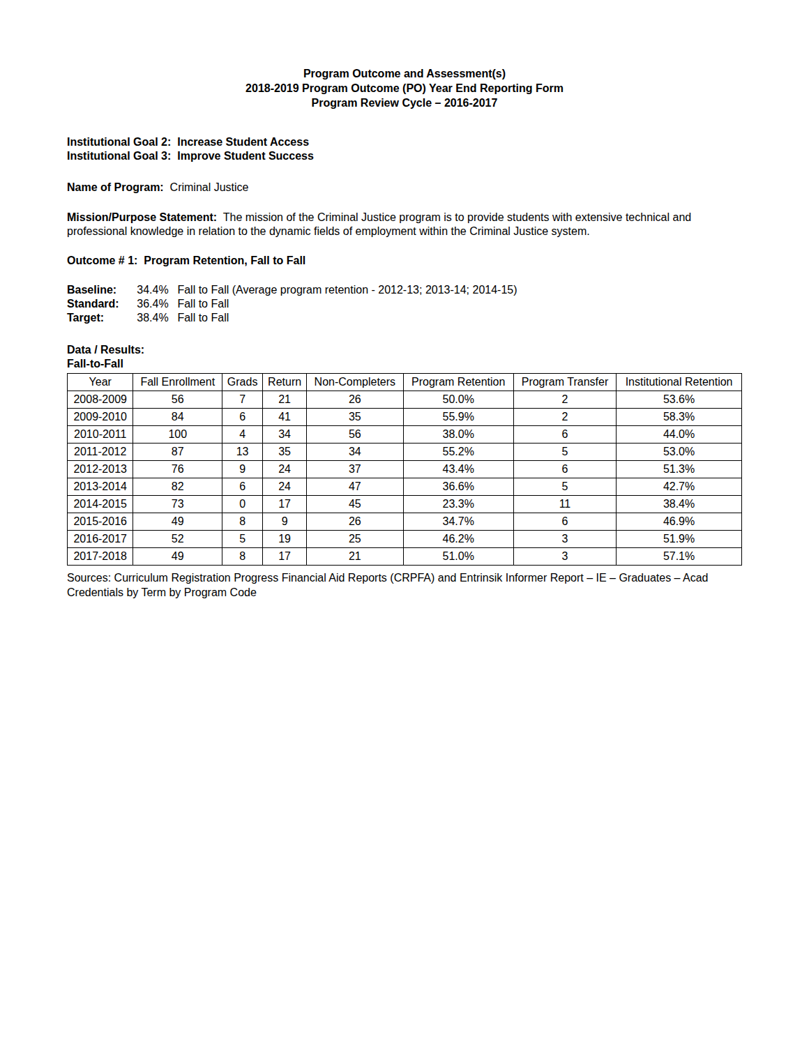Program Outcome and Assessment(s)
2018-2019 Program Outcome (PO) Year End Reporting Form
Program Review Cycle – 2016-2017
Institutional Goal 2: Increase Student Access
Institutional Goal 3: Improve Student Success
Name of Program: Criminal Justice
Mission/Purpose Statement: The mission of the Criminal Justice program is to provide students with extensive technical and professional knowledge in relation to the dynamic fields of employment within the Criminal Justice system.
Outcome # 1: Program Retention, Fall to Fall
| Baseline: | 34.4% | Fall to Fall (Average program retention - 2012-13; 2013-14; 2014-15) |
| Standard: | 36.4% | Fall to Fall |
| Target: | 38.4% | Fall to Fall |
Data / Results:
Fall-to-Fall
| Year | Fall Enrollment | Grads | Return | Non-Completers | Program Retention | Program Transfer | Institutional Retention |
| --- | --- | --- | --- | --- | --- | --- | --- |
| 2008-2009 | 56 | 7 | 21 | 26 | 50.0% | 2 | 53.6% |
| 2009-2010 | 84 | 6 | 41 | 35 | 55.9% | 2 | 58.3% |
| 2010-2011 | 100 | 4 | 34 | 56 | 38.0% | 6 | 44.0% |
| 2011-2012 | 87 | 13 | 35 | 34 | 55.2% | 5 | 53.0% |
| 2012-2013 | 76 | 9 | 24 | 37 | 43.4% | 6 | 51.3% |
| 2013-2014 | 82 | 6 | 24 | 47 | 36.6% | 5 | 42.7% |
| 2014-2015 | 73 | 0 | 17 | 45 | 23.3% | 11 | 38.4% |
| 2015-2016 | 49 | 8 | 9 | 26 | 34.7% | 6 | 46.9% |
| 2016-2017 | 52 | 5 | 19 | 25 | 46.2% | 3 | 51.9% |
| 2017-2018 | 49 | 8 | 17 | 21 | 51.0% | 3 | 57.1% |
Sources: Curriculum Registration Progress Financial Aid Reports (CRPFA) and Entrinsik Informer Report – IE – Graduates – Acad Credentials by Term by Program Code